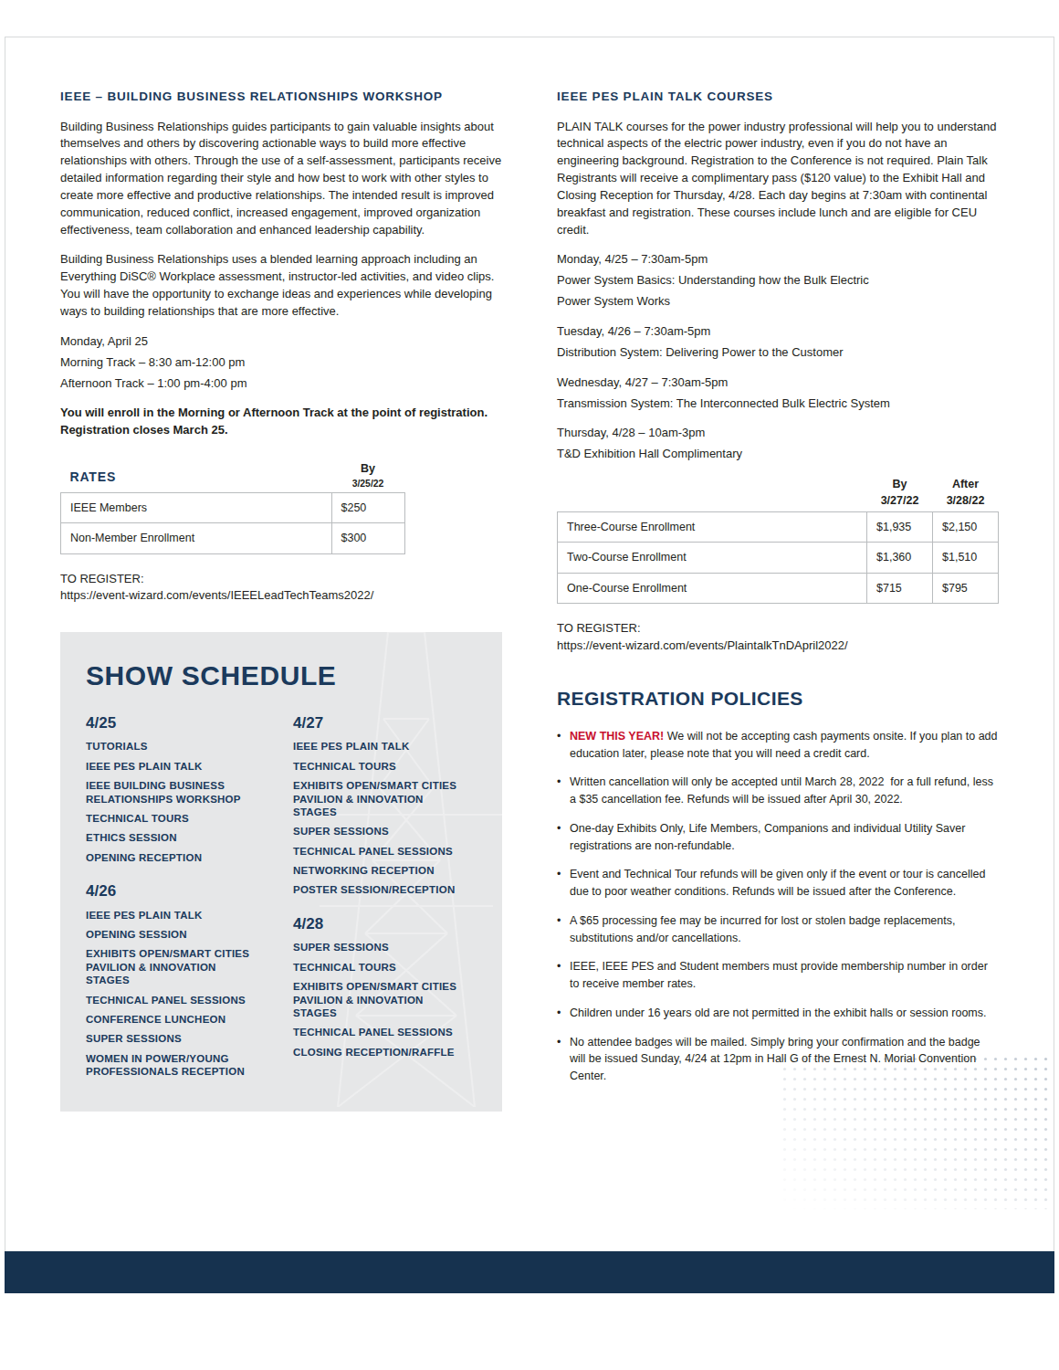IEEE – Building Business Relationships Workshop
Building Business Relationships guides participants to gain valuable insights about themselves and others by discovering actionable ways to build more effective relationships with others. Through the use of a self-assessment, participants receive detailed information regarding their style and how best to work with other styles to create more effective and productive relationships. The intended result is improved communication, reduced conflict, increased engagement, improved organization effectiveness, team collaboration and enhanced leadership capability.
Building Business Relationships uses a blended learning approach including an Everything DiSC® Workplace assessment, instructor-led activities, and video clips. You will have the opportunity to exchange ideas and experiences while developing ways to building relationships that are more effective.
Monday, April 25
Morning Track – 8:30 am-12:00 pm
Afternoon Track – 1:00 pm-4:00 pm
You will enroll in the Morning or Afternoon Track at the point of registration. Registration closes March 25.
| RATES | By 3/25/22 |
| IEEE Members | $250 |
| Non-Member Enrollment | $300 |
TO REGISTER:
https://event-wizard.com/events/IEEELeadTechTeams2022/
SHOW SCHEDULE
4/25
Tutorials
IEEE PES Plain Talk
IEEE Building Business
Relationships Workshop
Technical Tours
Ethics Session
Opening Reception
4/26
IEEE PES Plain Talk
Opening Session
Exhibits Open/Smart Cities
Pavilion & Innovation
Stages
Technical Panel Sessions
Conference Luncheon
Super Sessions
Women in Power/Young
Professionals Reception
4/27
IEEE PES Plain Talk
Technical Tours
Exhibits Open/Smart Cities
Pavilion & Innovation
Stages
Super Sessions
Technical Panel Sessions
Networking Reception
Poster Session/Reception
4/28
Super Sessions
Technical Tours
Exhibits Open/Smart Cities
Pavilion & Innovation
Stages
Technical Panel Sessions
Closing Reception/Raffle
IEEE PES Plain Talk Courses
PLAIN TALK courses for the power industry professional will help you to understand technical aspects of the electric power industry, even if you do not have an engineering background. Registration to the Conference is not required. Plain Talk Registrants will receive a complimentary pass ($120 value) to the Exhibit Hall and Closing Reception for Thursday, 4/28. Each day begins at 7:30am with continental breakfast and registration. These courses include lunch and are eligible for CEU credit.
Monday, 4/25 – 7:30am-5pm
Power System Basics: Understanding how the Bulk Electric
Power System Works
Tuesday, 4/26 – 7:30am-5pm
Distribution System: Delivering Power to the Customer
Wednesday, 4/27 – 7:30am-5pm
Transmission System: The Interconnected Bulk Electric System
Thursday, 4/28 – 10am-3pm
T&D Exhibition Hall Complimentary
| | By 3/27/22 | After 3/28/22 |
| Three-Course Enrollment | $1,935 | $2,150 |
| Two-Course Enrollment | $1,360 | $1,510 |
| One-Course Enrollment | $715 | $795 |
TO REGISTER:
https://event-wizard.com/events/PlaintalkTnDApril2022/
REGISTRATION POLICIES
NEW THIS YEAR! We will not be accepting cash payments onsite. If you plan to add education later, please note that you will need a credit card.
Written cancellation will only be accepted until March 28, 2022 for a full refund, less a $35 cancellation fee. Refunds will be issued after April 30, 2022.
One-day Exhibits Only, Life Members, Companions and individual Utility Saver registrations are non-refundable.
Event and Technical Tour refunds will be given only if the event or tour is cancelled due to poor weather conditions. Refunds will be issued after the Conference.
A $65 processing fee may be incurred for lost or stolen badge replacements, substitutions and/or cancellations.
IEEE, IEEE PES and Student members must provide membership number in order to receive member rates.
Children under 16 years old are not permitted in the exhibit halls or session rooms.
No attendee badges will be mailed. Simply bring your confirmation and the badge will be issued Sunday, 4/24 at 12pm in Hall G of the Ernest N. Morial Convention Center.